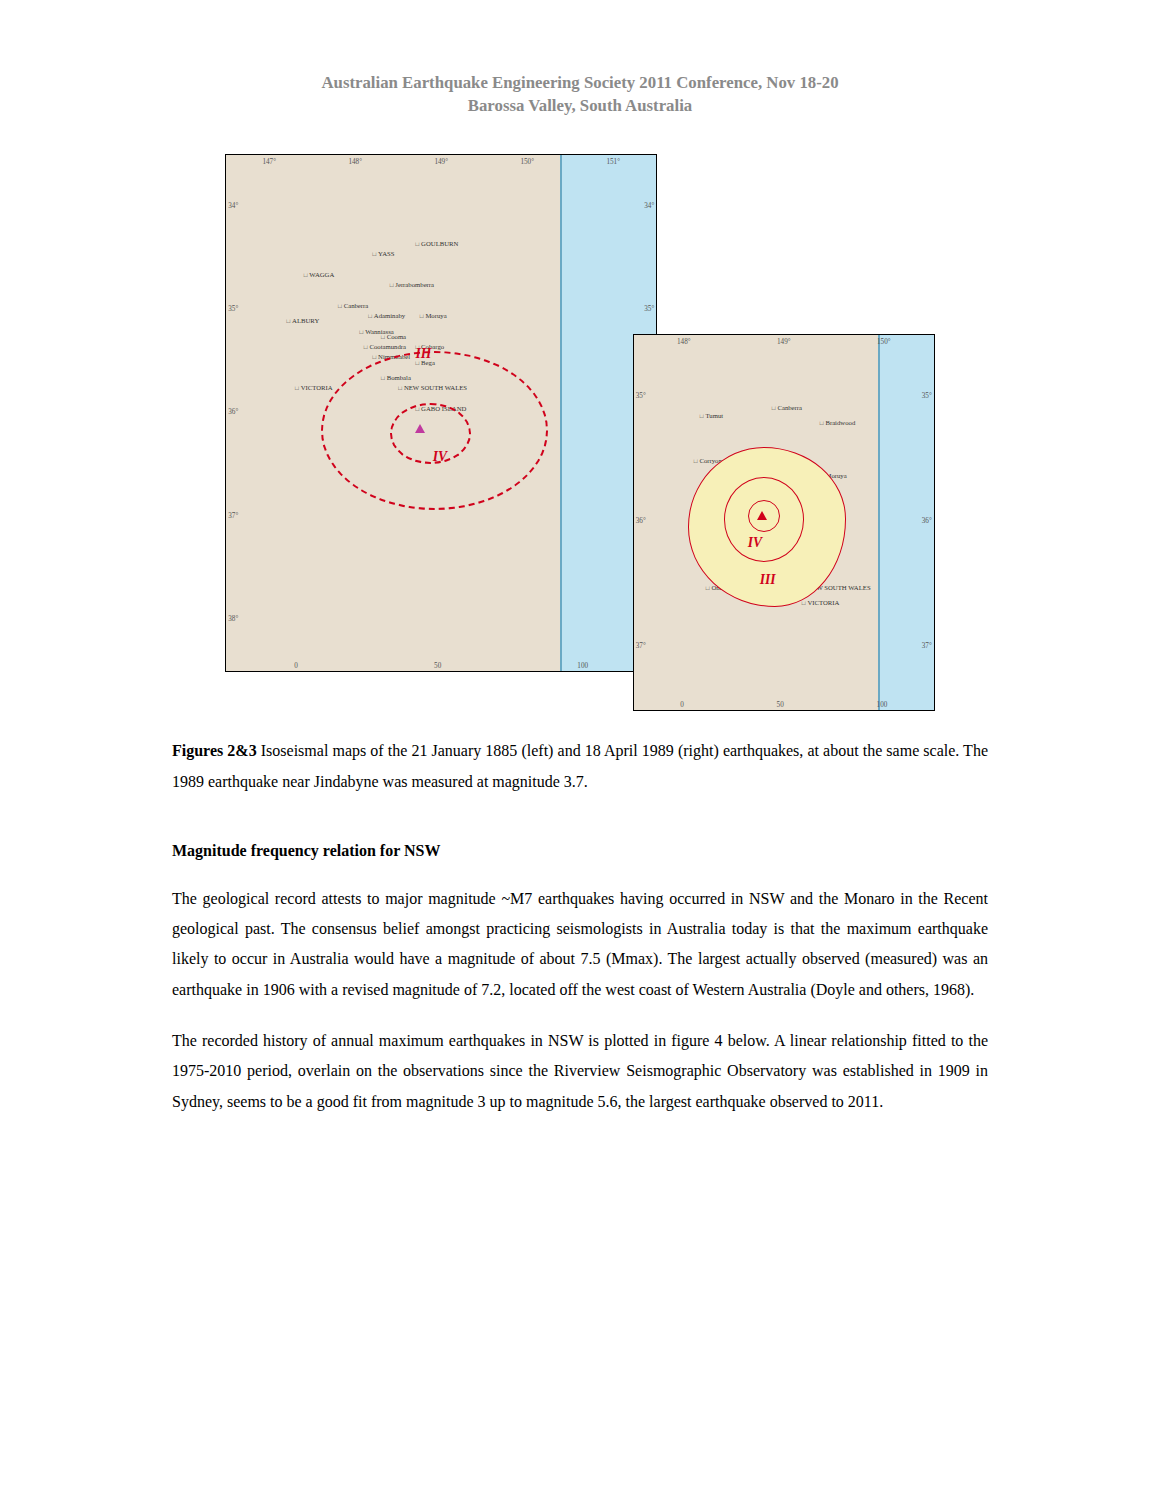Australian Earthquake Engineering Society 2011 Conference, Nov 18-20
Barossa Valley, South Australia
147°148°149°150°151°
050100
34°35°36°37°38°
34°35°36°37°38°
YASS GOULBURN WAGGA Jerrabomberra Canberra Adaminaby Moruya Wanniassa Cooma Cobargo Cootamundra Nimmitabel Bega Bombala ALBURY VICTORIA NEW SOUTH WALES GABO ISLAND
III IV
148°149°150°
050100
35°36°37°
35°36°37°
Tumut Canberra Braidwood Corryong Cooma Jindabyne Bombala Moruya Bega Omeo NEW SOUTH WALES VICTORIA
III IV
Figures 2&3 Isoseismal maps of the 21 January 1885 (left) and 18 April 1989 (right) earthquakes, at about the same scale. The 1989 earthquake near Jindabyne was measured at magnitude 3.7.
Magnitude frequency relation for NSW
The geological record attests to major magnitude ~M7 earthquakes having occurred in NSW and the Monaro in the Recent geological past. The consensus belief amongst practicing seismologists in Australia today is that the maximum earthquake likely to occur in Australia would have a magnitude of about 7.5 (Mmax). The largest actually observed (measured) was an earthquake in 1906 with a revised magnitude of 7.2, located off the west coast of Western Australia (Doyle and others, 1968).
The recorded history of annual maximum earthquakes in NSW is plotted in figure 4 below. A linear relationship fitted to the 1975-2010 period, overlain on the observations since the Riverview Seismographic Observatory was established in 1909 in Sydney, seems to be a good fit from magnitude 3 up to magnitude 5.6, the largest earthquake observed to 2011.